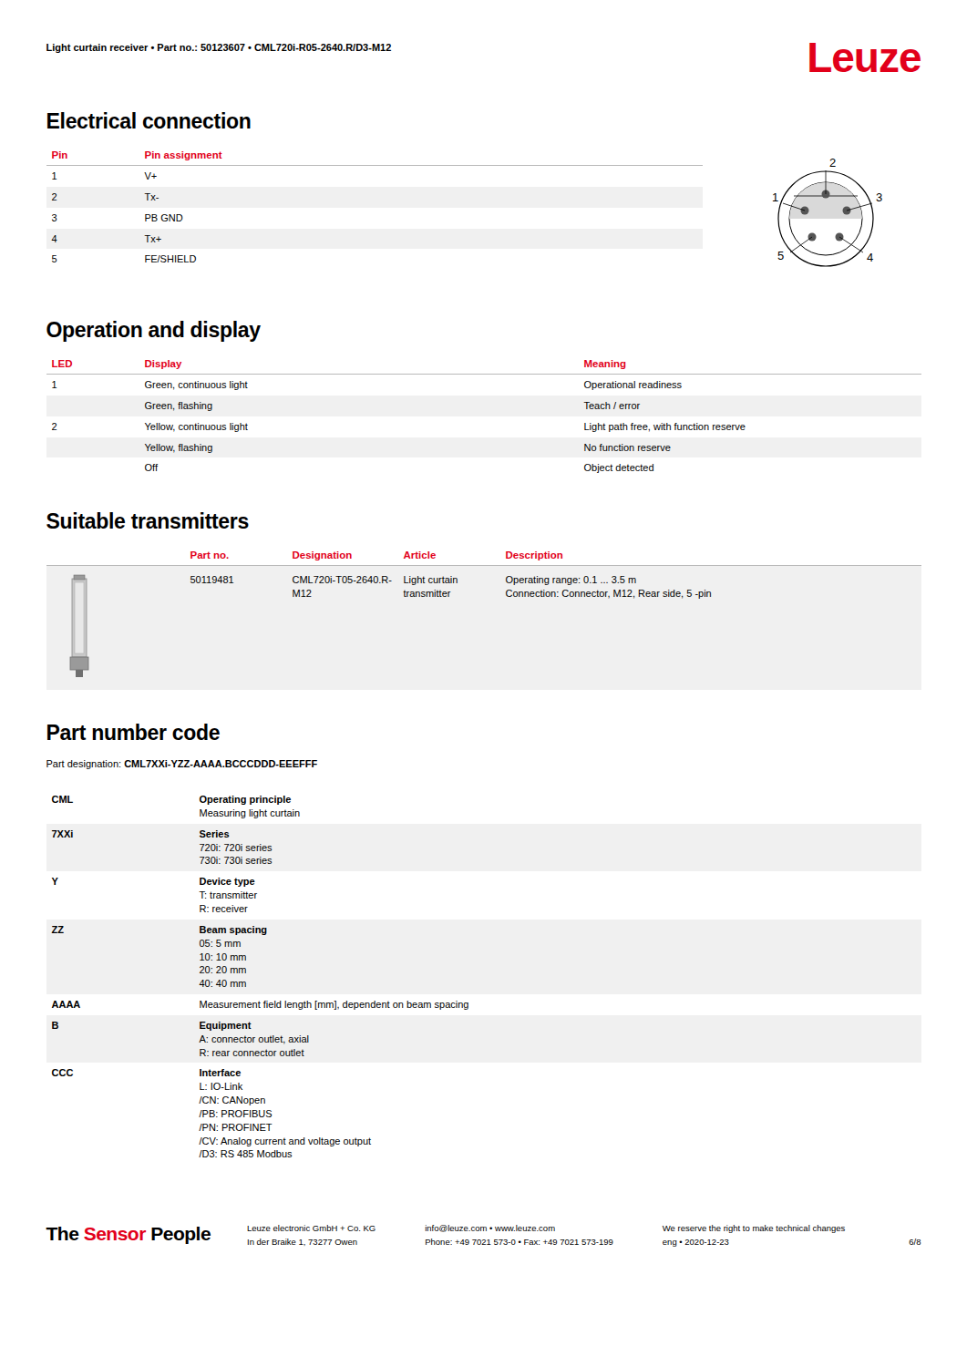Light curtain receiver • Part no.: 50123607 • CML720i-R05-2640.R/D3-M12
Leuze
Electrical connection
| Pin | Pin assignment |
| --- | --- |
| 1 | V+ |
| 2 | Tx- |
| 3 | PB GND |
| 4 | Tx+ |
| 5 | FE/SHIELD |
2 1 3 5 4
Operation and display
| LED | Display | Meaning |
| --- | --- | --- |
| 1 | Green, continuous light | Operational readiness |
| | Green, flashing | Teach / error |
| 2 | Yellow, continuous light | Light path free, with function reserve |
| | Yellow, flashing | No function reserve |
| | Off | Object detected |
Suitable transmitters
| | Part no. | Designation | Article | Description |
| --- | --- | --- | --- | --- |
| | 50119481 | CML720i-T05-2640.R-M12 | Light curtain transmitter | Operating range: 0.1 ... 3.5 m Connection: Connector, M12, Rear side, 5 -pin |
Part number code
Part designation: CML7XXi-YZZ-AAAA.BCCCDDD-EEEFFF
| CML | Operating principle Measuring light curtain |
| 7XXi | Series 720i: 720i series 730i: 730i series |
| Y | Device type T: transmitter R: receiver |
| ZZ | Beam spacing 05: 5 mm 10: 10 mm 20: 20 mm 40: 40 mm |
| AAAA | Measurement field length [mm], dependent on beam spacing |
| B | Equipment A: connector outlet, axial R: rear connector outlet |
| CCC | Interface L: IO-Link /CN: CANopen /PB: PROFIBUS /PN: PROFINET /CV: Analog current and voltage output /D3: RS 485 Modbus |
The Sensor People
Leuze electronic GmbH + Co. KG
In der Braike 1, 73277 Owen
info@leuze.com • www.leuze.com
Phone: +49 7021 573-0 • Fax: +49 7021 573-199
We reserve the right to make technical changes
eng • 2020-12-23
6/8